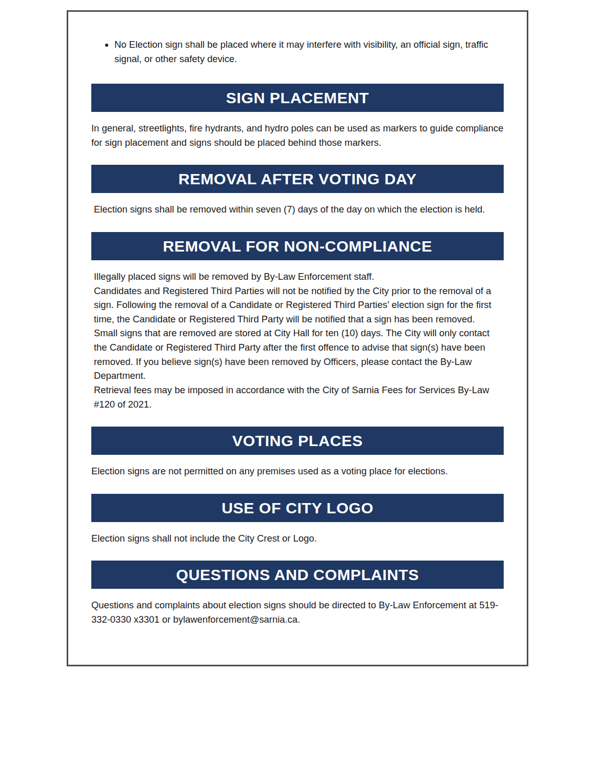No Election sign shall be placed where it may interfere with visibility, an official sign, traffic signal, or other safety device.
Sign Placement
In general, streetlights, fire hydrants, and hydro poles can be used as markers to guide compliance for sign placement and signs should be placed behind those markers.
Removal After Voting Day
Election signs shall be removed within seven (7) days of the day on which the election is held.
Removal for Non-Compliance
Illegally placed signs will be removed by By-Law Enforcement staff.
Candidates and Registered Third Parties will not be notified by the City prior to the removal of a sign. Following the removal of a Candidate or Registered Third Parties’ election sign for the first time, the Candidate or Registered Third Party will be notified that a sign has been removed.
Small signs that are removed are stored at City Hall for ten (10) days. The City will only contact the Candidate or Registered Third Party after the first offence to advise that sign(s) have been removed. If you believe sign(s) have been removed by Officers, please contact the By-Law Department.
Retrieval fees may be imposed in accordance with the City of Sarnia Fees for Services By-Law #120 of 2021.
Voting Places
Election signs are not permitted on any premises used as a voting place for elections.
Use of City Logo
Election signs shall not include the City Crest or Logo.
Questions and Complaints
Questions and complaints about election signs should be directed to By-Law Enforcement at 519-332-0330 x3301 or bylawenforcement@sarnia.ca.